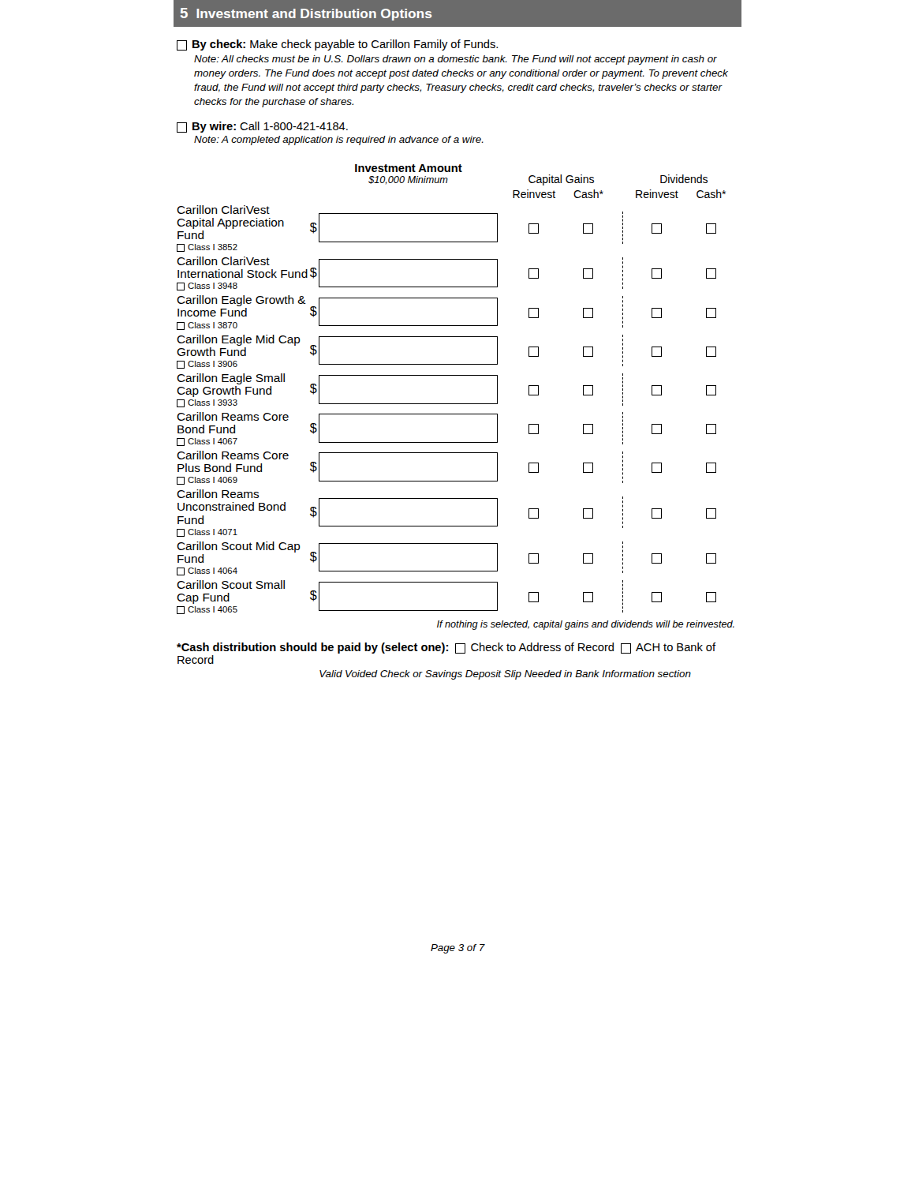5 Investment and Distribution Options
By check: Make check payable to Carillon Family of Funds.
Note: All checks must be in U.S. Dollars drawn on a domestic bank. The Fund will not accept payment in cash or money orders. The Fund does not accept post dated checks or any conditional order or payment. To prevent check fraud, the Fund will not accept third party checks, Treasury checks, credit card checks, traveler’s checks or starter checks for the purchase of shares.
By wire: Call 1-800-421-4184.
Note: A completed application is required in advance of a wire.
| | Investment Amount $10,000 Minimum | Capital Gains | | Dividends |
| --- | --- | --- | --- | --- |
| | | Reinvest | Cash* | | Reinvest | Cash* |
| Carillon ClariVest Capital Appreciation Fund Class I 3852 | $ | | | | | |
| Carillon ClariVest International Stock Fund Class I 3948 | $ | | | | | |
| Carillon Eagle Growth & Income Fund Class I 3870 | $ | | | | | |
| Carillon Eagle Mid Cap Growth Fund Class I 3906 | $ | | | | | |
| Carillon Eagle Small Cap Growth Fund Class I 3933 | $ | | | | | |
| Carillon Reams Core Bond Fund Class I 4067 | $ | | | | | |
| Carillon Reams Core Plus Bond Fund Class I 4069 | $ | | | | | |
| Carillon Reams Unconstrained Bond Fund Class I 4071 | $ | | | | | |
| Carillon Scout Mid Cap Fund Class I 4064 | $ | | | | | |
| Carillon Scout Small Cap Fund Class I 4065 | $ | | | | | |
If nothing is selected, capital gains and dividends will be reinvested.
*Cash distribution should be paid by (select one): Check to Address of Record ACH to Bank of Record
Valid Voided Check or Savings Deposit Slip Needed in Bank Information section
Page 3 of 7